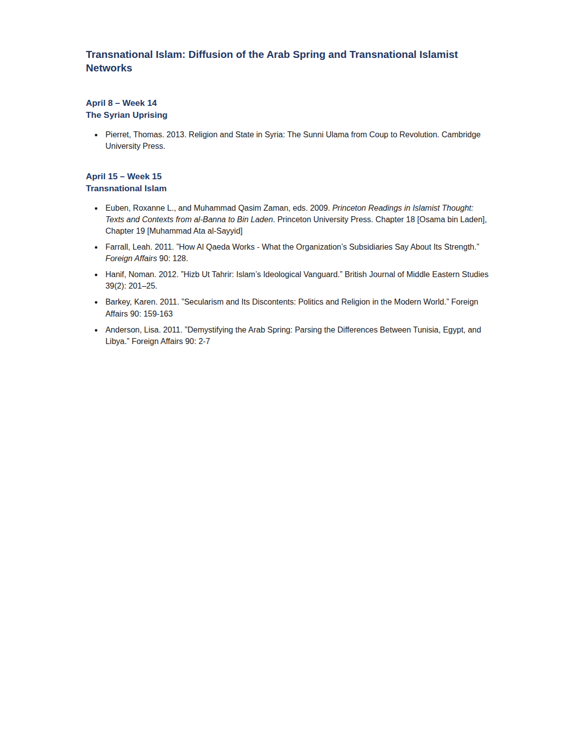Transnational Islam: Diffusion of the Arab Spring and Transnational Islamist Networks
April 8 – Week 14
The Syrian Uprising
Pierret, Thomas. 2013. Religion and State in Syria: The Sunni Ulama from Coup to Revolution. Cambridge University Press.
April 15 – Week 15
Transnational Islam
Euben, Roxanne L., and Muhammad Qasim Zaman, eds. 2009. Princeton Readings in Islamist Thought: Texts and Contexts from al-Banna to Bin Laden. Princeton University Press. Chapter 18 [Osama bin Laden], Chapter 19 [Muhammad Ata al-Sayyid]
Farrall, Leah. 2011. ”How Al Qaeda Works - What the Organization’s Subsidiaries Say About Its Strength.” Foreign Affairs 90: 128.
Hanif, Noman. 2012. ”Hizb Ut Tahrir: Islam’s Ideological Vanguard.” British Journal of Middle Eastern Studies 39(2): 201–25.
Barkey, Karen. 2011. ”Secularism and Its Discontents: Politics and Religion in the Modern World.” Foreign Affairs 90: 159-163
Anderson, Lisa. 2011. ”Demystifying the Arab Spring: Parsing the Differences Between Tunisia, Egypt, and Libya.” Foreign Affairs 90: 2-7